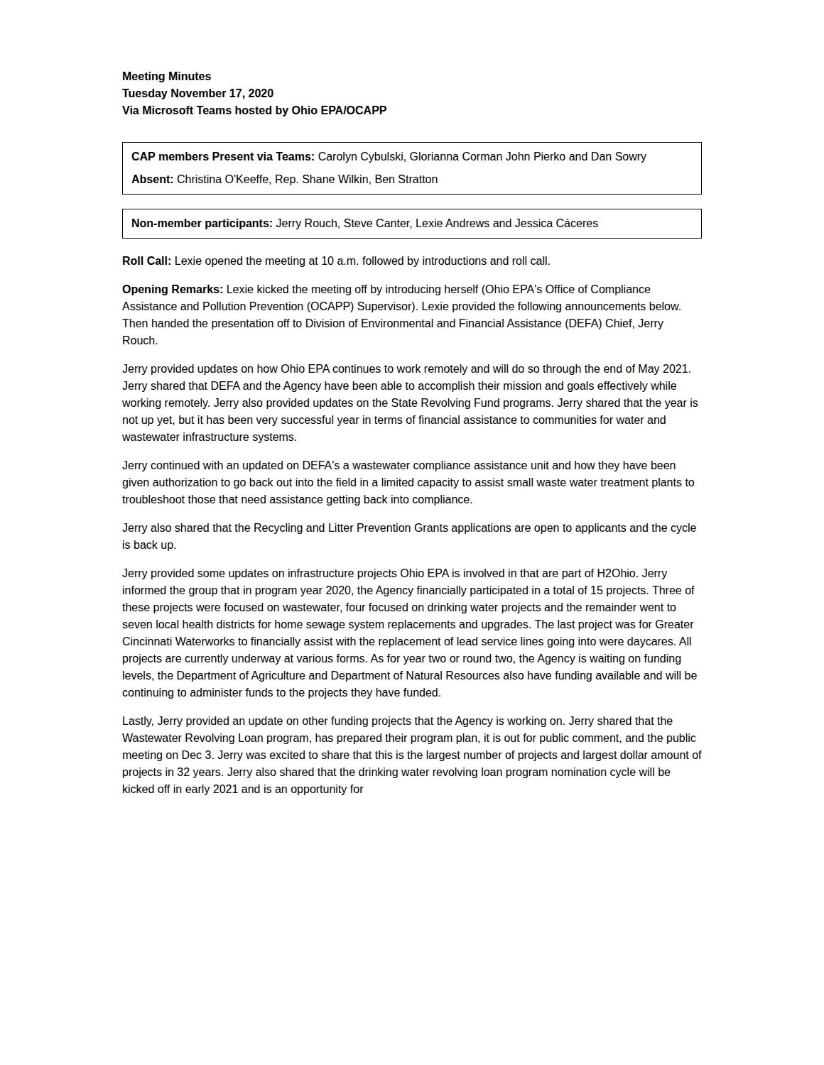Meeting Minutes
Tuesday November 17, 2020
Via Microsoft Teams hosted by Ohio EPA/OCAPP
CAP members Present via Teams: Carolyn Cybulski, Glorianna Corman John Pierko and Dan Sowry
Absent: Christina O'Keeffe, Rep. Shane Wilkin, Ben Stratton
Non-member participants: Jerry Rouch, Steve Canter, Lexie Andrews and Jessica Cáceres
Roll Call: Lexie opened the meeting at 10 a.m. followed by introductions and roll call.
Opening Remarks: Lexie kicked the meeting off by introducing herself (Ohio EPA's Office of Compliance Assistance and Pollution Prevention (OCAPP) Supervisor). Lexie provided the following announcements below. Then handed the presentation off to Division of Environmental and Financial Assistance (DEFA) Chief, Jerry Rouch.
Jerry provided updates on how Ohio EPA continues to work remotely and will do so through the end of May 2021. Jerry shared that DEFA and the Agency have been able to accomplish their mission and goals effectively while working remotely. Jerry also provided updates on the State Revolving Fund programs. Jerry shared that the year is not up yet, but it has been very successful year in terms of financial assistance to communities for water and wastewater infrastructure systems.
Jerry continued with an updated on DEFA's a wastewater compliance assistance unit and how they have been given authorization to go back out into the field in a limited capacity to assist small waste water treatment plants to troubleshoot those that need assistance getting back into compliance.
Jerry also shared that the Recycling and Litter Prevention Grants applications are open to applicants and the cycle is back up.
Jerry provided some updates on infrastructure projects Ohio EPA is involved in that are part of H2Ohio. Jerry informed the group that in program year 2020, the Agency financially participated in a total of 15 projects. Three of these projects were focused on wastewater, four focused on drinking water projects and the remainder went to seven local health districts for home sewage system replacements and upgrades. The last project was for Greater Cincinnati Waterworks to financially assist with the replacement of lead service lines going into were daycares. All projects are currently underway at various forms. As for year two or round two, the Agency is waiting on funding levels, the Department of Agriculture and Department of Natural Resources also have funding available and will be continuing to administer funds to the projects they have funded.
Lastly, Jerry provided an update on other funding projects that the Agency is working on. Jerry shared that the Wastewater Revolving Loan program, has prepared their program plan, it is out for public comment, and the public meeting on Dec 3. Jerry was excited to share that this is the largest number of projects and largest dollar amount of projects in 32 years. Jerry also shared that the drinking water revolving loan program nomination cycle will be kicked off in early 2021 and is an opportunity for